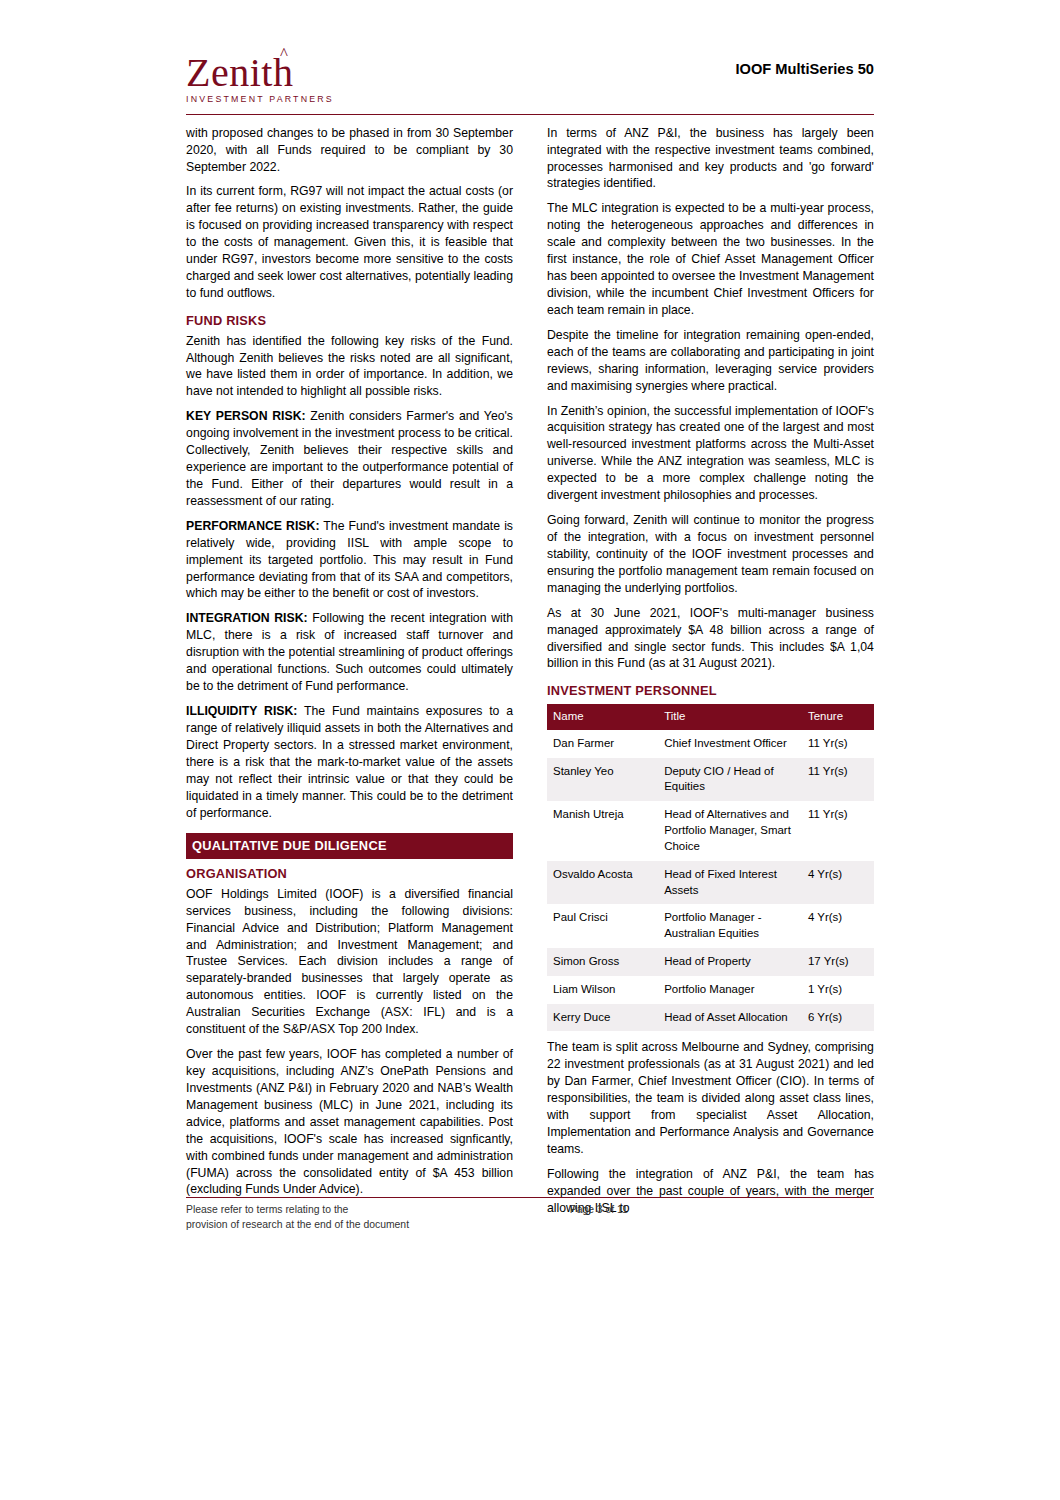Zen^ith
Investment Partners
IOOF MultiSeries 50
with proposed changes to be phased in from 30 September 2020, with all Funds required to be compliant by 30 September 2022.
In its current form, RG97 will not impact the actual costs (or after fee returns) on existing investments. Rather, the guide is focused on providing increased transparency with respect to the costs of management. Given this, it is feasible that under RG97, investors become more sensitive to the costs charged and seek lower cost alternatives, potentially leading to fund outflows.
FUND RISKS
Zenith has identified the following key risks of the Fund. Although Zenith believes the risks noted are all significant, we have listed them in order of importance. In addition, we have not intended to highlight all possible risks.
KEY PERSON RISK: Zenith considers Farmer's and Yeo's ongoing involvement in the investment process to be critical. Collectively, Zenith believes their respective skills and experience are important to the outperformance potential of the Fund. Either of their departures would result in a reassessment of our rating.
PERFORMANCE RISK: The Fund's investment mandate is relatively wide, providing IISL with ample scope to implement its targeted portfolio. This may result in Fund performance deviating from that of its SAA and competitors, which may be either to the benefit or cost of investors.
INTEGRATION RISK: Following the recent integration with MLC, there is a risk of increased staff turnover and disruption with the potential streamlining of product offerings and operational functions. Such outcomes could ultimately be to the detriment of Fund performance.
ILLIQUIDITY RISK: The Fund maintains exposures to a range of relatively illiquid assets in both the Alternatives and Direct Property sectors. In a stressed market environment, there is a risk that the mark-to-market value of the assets may not reflect their intrinsic value or that they could be liquidated in a timely manner. This could be to the detriment of performance.
QUALITATIVE DUE DILIGENCE
ORGANISATION
OOF Holdings Limited (IOOF) is a diversified financial services business, including the following divisions: Financial Advice and Distribution; Platform Management and Administration; and Investment Management; and Trustee Services. Each division includes a range of separately-branded businesses that largely operate as autonomous entities. IOOF is currently listed on the Australian Securities Exchange (ASX: IFL) and is a constituent of the S&P/ASX Top 200 Index.
Over the past few years, IOOF has completed a number of key acquisitions, including ANZ’s OnePath Pensions and Investments (ANZ P&I) in February 2020 and NAB’s Wealth Management business (MLC) in June 2021, including its advice, platforms and asset management capabilities. Post the acquisitions, IOOF's scale has increased signficantly, with combined funds under management and administration (FUMA) across the consolidated entity of $A 453 billion (excluding Funds Under Advice).
In terms of ANZ P&I, the business has largely been integrated with the respective investment teams combined, processes harmonised and key products and 'go forward' strategies identified.
The MLC integration is expected to be a multi-year process, noting the heterogeneous approaches and differences in scale and complexity between the two businesses. In the first instance, the role of Chief Asset Management Officer has been appointed to oversee the Investment Management division, while the incumbent Chief Investment Officers for each team remain in place.
Despite the timeline for integration remaining open-ended, each of the teams are collaborating and participating in joint reviews, sharing information, leveraging service providers and maximising synergies where practical.
In Zenith’s opinion, the successful implementation of IOOF's acquisition strategy has created one of the largest and most well-resourced investment platforms across the Multi-Asset universe. While the ANZ integration was seamless, MLC is expected to be a more complex challenge noting the divergent investment philosophies and processes.
Going forward, Zenith will continue to monitor the progress of the integration, with a focus on investment personnel stability, continuity of the IOOF investment processes and ensuring the portfolio management team remain focused on managing the underlying portfolios.
As at 30 June 2021, IOOF's multi-manager business managed approximately $A 48 billion across a range of diversified and single sector funds. This includes $A 1,04 billion in this Fund (as at 31 August 2021).
INVESTMENT PERSONNEL
| Name | Title | Tenure |
| --- | --- | --- |
| Dan Farmer | Chief Investment Officer | 11 Yr(s) |
| Stanley Yeo | Deputy CIO / Head of Equities | 11 Yr(s) |
| Manish Utreja | Head of Alternatives and Portfolio Manager, Smart Choice | 11 Yr(s) |
| Osvaldo Acosta | Head of Fixed Interest Assets | 4 Yr(s) |
| Paul Crisci | Portfolio Manager - Australian Equities | 4 Yr(s) |
| Simon Gross | Head of Property | 17 Yr(s) |
| Liam Wilson | Portfolio Manager | 1 Yr(s) |
| Kerry Duce | Head of Asset Allocation | 6 Yr(s) |
The team is split across Melbourne and Sydney, comprising 22 investment professionals (as at 31 August 2021) and led by Dan Farmer, Chief Investment Officer (CIO). In terms of responsibilities, the team is divided along asset class lines, with support from specialist Asset Allocation, Implementation and Performance Analysis and Governance teams.
Following the integration of ANZ P&I, the team has expanded over the past couple of years, with the merger allowing IISL to
Please refer to terms relating to the
provision of research at the end of the document
Page 3 of 11